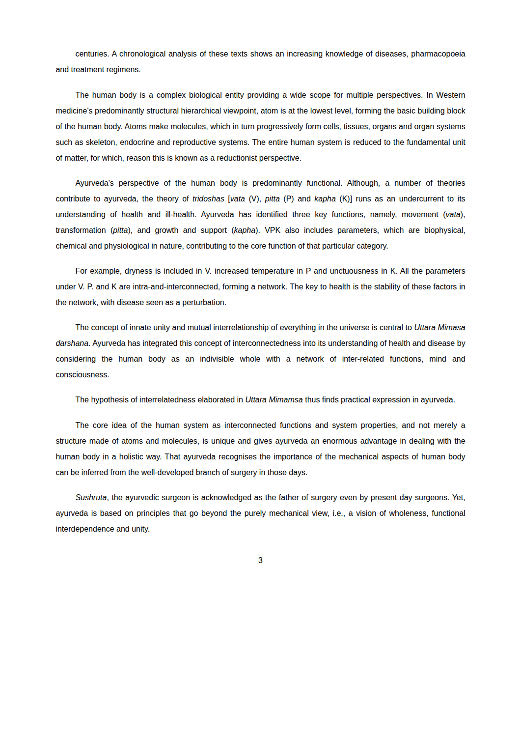centuries. A chronological analysis of these texts shows an increasing knowledge of diseases, pharmacopoeia and treatment regimens.
The human body is a complex biological entity providing a wide scope for multiple perspectives. In Western medicine's predominantly structural hierarchical viewpoint, atom is at the lowest level, forming the basic building block of the human body. Atoms make molecules, which in turn progressively form cells, tissues, organs and organ systems such as skeleton, endocrine and reproductive systems. The entire human system is reduced to the fundamental unit of matter, for which, reason this is known as a reductionist perspective.
Ayurveda's perspective of the human body is predominantly functional. Although, a number of theories contribute to ayurveda, the theory of tridoshas [vata (V), pitta (P) and kapha (K)] runs as an undercurrent to its understanding of health and ill-health. Ayurveda has identified three key functions, namely, movement (vata), transformation (pitta), and growth and support (kapha). VPK also includes parameters, which are biophysical, chemical and physiological in nature, contributing to the core function of that particular category.
For example, dryness is included in V. increased temperature in P and unctuousness in K. All the parameters under V. P. and K are intra-and-interconnected, forming a network. The key to health is the stability of these factors in the network, with disease seen as a perturbation.
The concept of innate unity and mutual interrelationship of everything in the universe is central to Uttara Mimasa darshana. Ayurveda has integrated this concept of interconnectedness into its understanding of health and disease by considering the human body as an indivisible whole with a network of inter-related functions, mind and consciousness.
The hypothesis of interrelatedness elaborated in Uttara Mimamsa thus finds practical expression in ayurveda.
The core idea of the human system as interconnected functions and system properties, and not merely a structure made of atoms and molecules, is unique and gives ayurveda an enormous advantage in dealing with the human body in a holistic way. That ayurveda recognises the importance of the mechanical aspects of human body can be inferred from the well-developed branch of surgery in those days.
Sushruta, the ayurvedic surgeon is acknowledged as the father of surgery even by present day surgeons. Yet, ayurveda is based on principles that go beyond the purely mechanical view, i.e., a vision of wholeness, functional interdependence and unity.
3